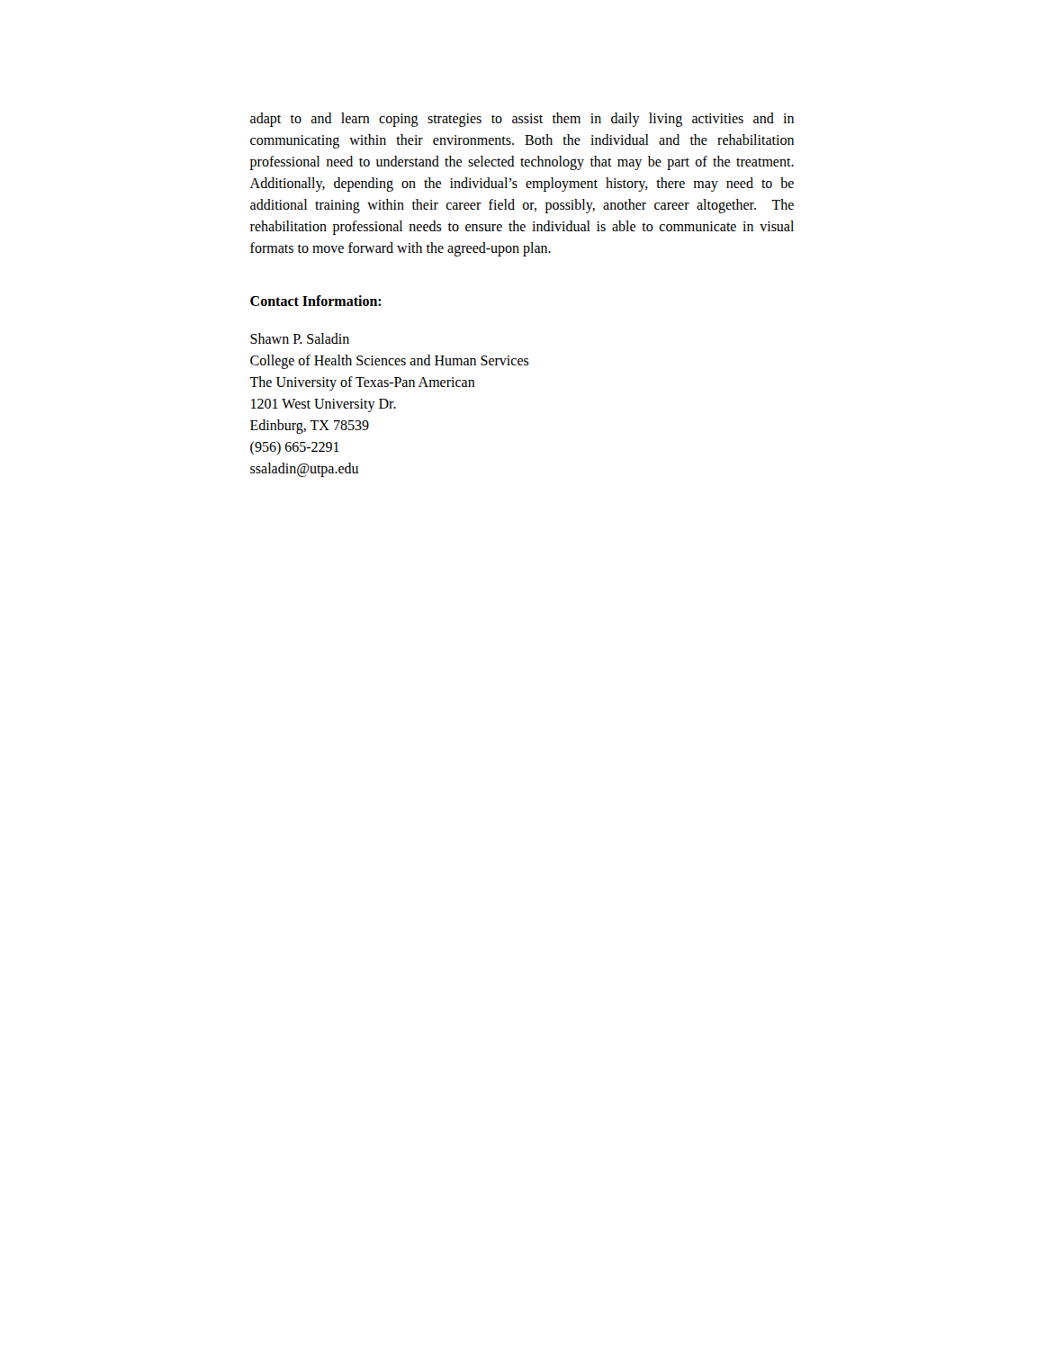adapt to and learn coping strategies to assist them in daily living activities and in communicating within their environments. Both the individual and the rehabilitation professional need to understand the selected technology that may be part of the treatment. Additionally, depending on the individual’s employment history, there may need to be additional training within their career field or, possibly, another career altogether. The rehabilitation professional needs to ensure the individual is able to communicate in visual formats to move forward with the agreed-upon plan.
Contact Information:
Shawn P. Saladin
College of Health Sciences and Human Services
The University of Texas-Pan American
1201 West University Dr.
Edinburg, TX 78539
(956) 665-2291
ssaladin@utpa.edu